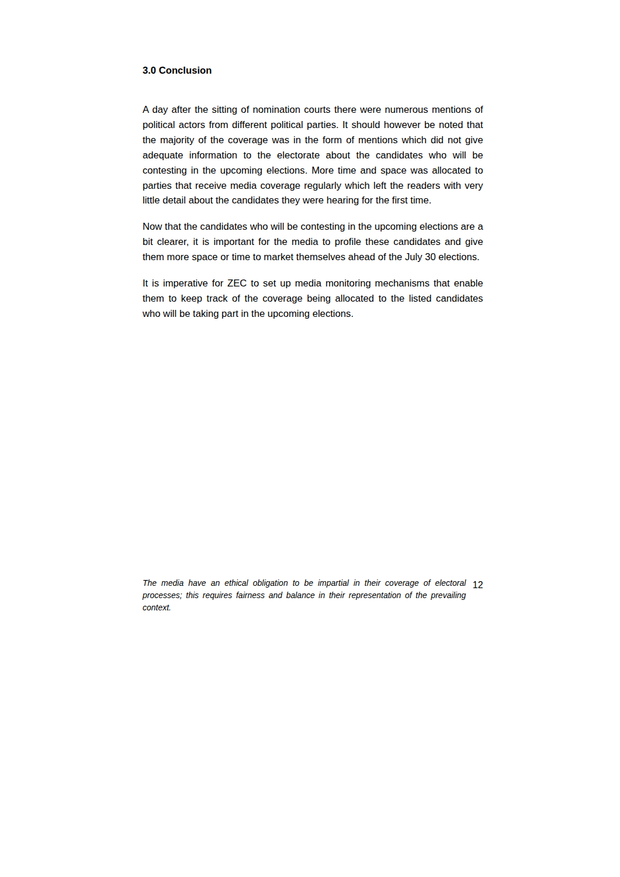3.0 Conclusion
A day after the sitting of nomination courts there were numerous mentions of political actors from different political parties. It should however be noted that the majority of the coverage was in the form of mentions which did not give adequate information to the electorate about the candidates who will be contesting in the upcoming elections. More time and space was allocated to parties that receive media coverage regularly which left the readers with very little detail about the candidates they were hearing for the first time.
Now that the candidates who will be contesting in the upcoming elections are a bit clearer, it is important for the media to profile these candidates and give them more space or time to market themselves ahead of the July 30 elections.
It is imperative for ZEC to set up media monitoring mechanisms that enable them to keep track of the coverage being allocated to the listed candidates who will be taking part in the upcoming elections.
The media have an ethical obligation to be impartial in their coverage of electoral processes; this requires fairness and balance in their representation of the prevailing context.
12